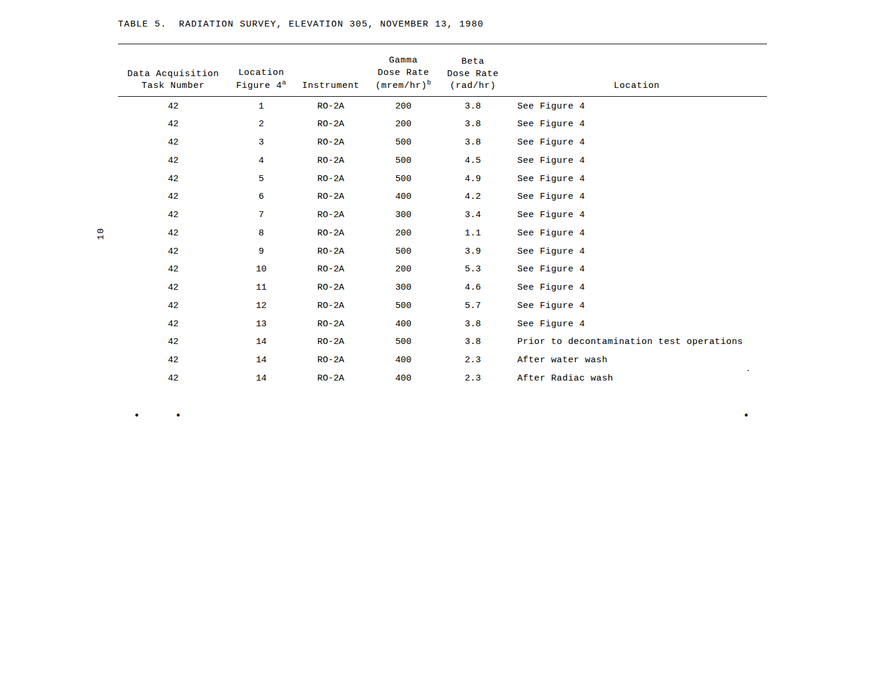10
TABLE 5. RADIATION SURVEY, ELEVATION 305, NOVEMBER 13, 1980
| Data Acquisition Task Number | Location Figure 4 a | Instrument | Gamma Dose Rate (mrem/hr) b | Beta Dose Rate (rad/hr) | Location |
| --- | --- | --- | --- | --- | --- |
| 42 | 1 | RO-2A | 200 | 3.8 | See Figure 4 |
| 42 | 2 | RO-2A | 200 | 3.8 | See Figure 4 |
| 42 | 3 | RO-2A | 500 | 3.8 | See Figure 4 |
| 42 | 4 | RO-2A | 500 | 4.5 | See Figure 4 |
| 42 | 5 | RO-2A | 500 | 4.9 | See Figure 4 |
| 42 | 6 | RO-2A | 400 | 4.2 | See Figure 4 |
| 42 | 7 | RO-2A | 300 | 3.4 | See Figure 4 |
| 42 | 8 | RO-2A | 200 | 1.1 | See Figure 4 |
| 42 | 9 | RO-2A | 500 | 3.9 | See Figure 4 |
| 42 | 10 | RO-2A | 200 | 5.3 | See Figure 4 |
| 42 | 11 | RO-2A | 300 | 4.6 | See Figure 4 |
| 42 | 12 | RO-2A | 500 | 5.7 | See Figure 4 |
| 42 | 13 | RO-2A | 400 | 3.8 | See Figure 4 |
| 42 | 14 | RO-2A | 500 | 3.8 | Prior to decontamination test operations |
| 42 | 14 | RO-2A | 400 | 2.3 | After water wash |
| 42 | 14 | RO-2A | 400 | 2.3 | After Radiac wash |
.
• • •